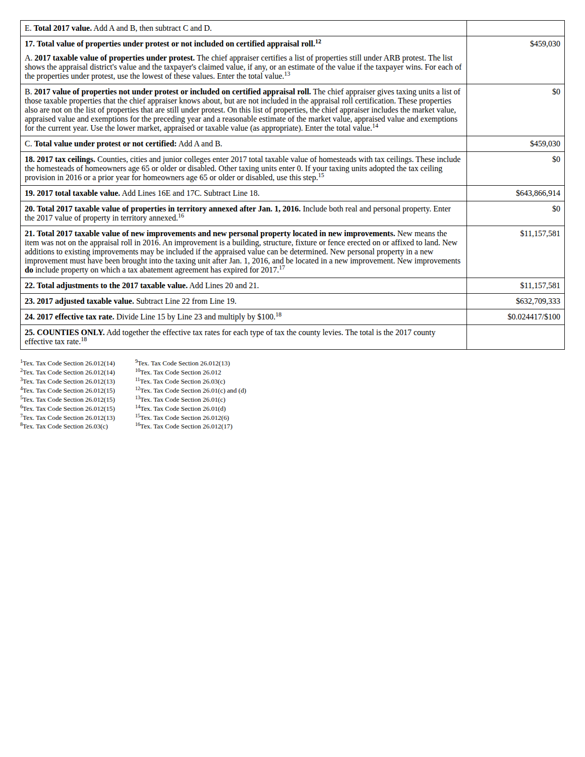| E. Total 2017 value. Add A and B, then subtract C and D. | |
| 17. Total value of properties under protest or not included on certified appraisal roll. 12 A. 2017 taxable value of properties under protest. The chief appraiser certifies a list of properties still under ARB protest. The list shows the appraisal district's value and the taxpayer's claimed value, if any, or an estimate of the value if the taxpayer wins. For each of the properties under protest, use the lowest of these values. Enter the total value. 13 | $459,030 |
| B. 2017 value of properties not under protest or included on certified appraisal roll. The chief appraiser gives taxing units a list of those taxable properties that the chief appraiser knows about, but are not included in the appraisal roll certification. These properties also are not on the list of properties that are still under protest. On this list of properties, the chief appraiser includes the market value, appraised value and exemptions for the preceding year and a reasonable estimate of the market value, appraised value and exemptions for the current year. Use the lower market, appraised or taxable value (as appropriate). Enter the total value. 14 | $0 |
| C. Total value under protest or not certified: Add A and B. | $459,030 |
| 18. 2017 tax ceilings. Counties, cities and junior colleges enter 2017 total taxable value of homesteads with tax ceilings. These include the homesteads of homeowners age 65 or older or disabled. Other taxing units enter 0. If your taxing units adopted the tax ceiling provision in 2016 or a prior year for homeowners age 65 or older or disabled, use this step. 15 | $0 |
| 19. 2017 total taxable value. Add Lines 16E and 17C. Subtract Line 18. | $643,866,914 |
| 20. Total 2017 taxable value of properties in territory annexed after Jan. 1, 2016. Include both real and personal property. Enter the 2017 value of property in territory annexed. 16 | $0 |
| 21. Total 2017 taxable value of new improvements and new personal property located in new improvements. New means the item was not on the appraisal roll in 2016. An improvement is a building, structure, fixture or fence erected on or affixed to land. New additions to existing improvements may be included if the appraised value can be determined. New personal property in a new improvement must have been brought into the taxing unit after Jan. 1, 2016, and be located in a new improvement. New improvements do include property on which a tax abatement agreement has expired for 2017. 17 | $11,157,581 |
| 22. Total adjustments to the 2017 taxable value. Add Lines 20 and 21. | $11,157,581 |
| 23. 2017 adjusted taxable value. Subtract Line 22 from Line 19. | $632,709,333 |
| 24. 2017 effective tax rate. Divide Line 15 by Line 23 and multiply by $100. 18 | $0.024417/$100 |
| 25. COUNTIES ONLY. Add together the effective tax rates for each type of tax the county levies. The total is the 2017 county effective tax rate. 18 | |
| 1 Tex. Tax Code Section 26.012(14) | 9 Tex. Tax Code Section 26.012(13) |
| 2 Tex. Tax Code Section 26.012(14) | 10 Tex. Tax Code Section 26.012 |
| 3 Tex. Tax Code Section 26.012(13) | 11 Tex. Tax Code Section 26.03(c) |
| 4 Tex. Tax Code Section 26.012(15) | 12 Tex. Tax Code Section 26.01(c) and (d) |
| 5 Tex. Tax Code Section 26.012(15) | 13 Tex. Tax Code Section 26.01(c) |
| 6 Tex. Tax Code Section 26.012(15) | 14 Tex. Tax Code Section 26.01(d) |
| 7 Tex. Tax Code Section 26.012(13) | 15 Tex. Tax Code Section 26.012(6) |
| 8 Tex. Tax Code Section 26.03(c) | 16 Tex. Tax Code Section 26.012(17) |